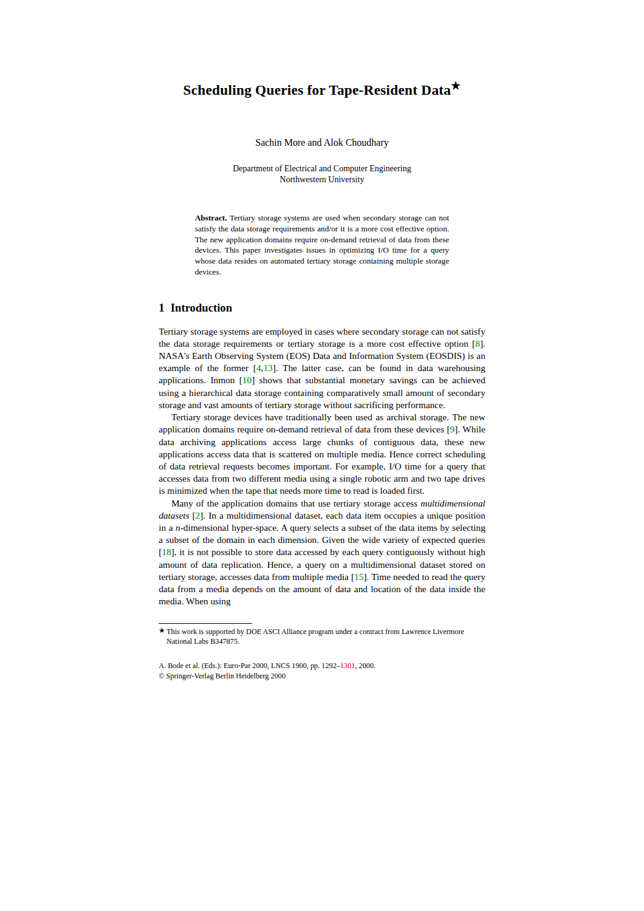Scheduling Queries for Tape-Resident Data★
Sachin More and Alok Choudhary
Department of Electrical and Computer Engineering
Northwestern University
Abstract. Tertiary storage systems are used when secondary storage can not satisfy the data storage requirements and/or it is a more cost effective option. The new application domains require on-demand retrieval of data from these devices. This paper investigates issues in optimizing I/O time for a query whose data resides on automated tertiary storage containing multiple storage devices.
1 Introduction
Tertiary storage systems are employed in cases where secondary storage can not satisfy the data storage requirements or tertiary storage is a more cost effective option [8]. NASA's Earth Observing System (EOS) Data and Information System (EOSDIS) is an example of the former [4,13]. The latter case, can be found in data warehousing applications. Inmon [10] shows that substantial monetary savings can be achieved using a hierarchical data storage containing comparatively small amount of secondary storage and vast amounts of tertiary storage without sacrificing performance.
Tertiary storage devices have traditionally been used as archival storage. The new application domains require on-demand retrieval of data from these devices [9]. While data archiving applications access large chunks of contiguous data, these new applications access data that is scattered on multiple media. Hence correct scheduling of data retrieval requests becomes important. For example, I/O time for a query that accesses data from two different media using a single robotic arm and two tape drives is minimized when the tape that needs more time to read is loaded first.
Many of the application domains that use tertiary storage access multidimensional datasets [2]. In a multidimensional dataset, each data item occupies a unique position in a n-dimensional hyper-space. A query selects a subset of the data items by selecting a subset of the domain in each dimension. Given the wide variety of expected queries [18], it is not possible to store data accessed by each query contiguously without high amount of data replication. Hence, a query on a multidimensional dataset stored on tertiary storage, accesses data from multiple media [15]. Time needed to read the query data from a media depends on the amount of data and location of the data inside the media. When using
★This work is supported by DOE ASCI Alliance program under a contract from Lawrence Livermore National Labs B347875.
A. Bode et al. (Eds.): Euro-Par 2000, LNCS 1900, pp. 1292–1301, 2000.
© Springer-Verlag Berlin Heidelberg 2000